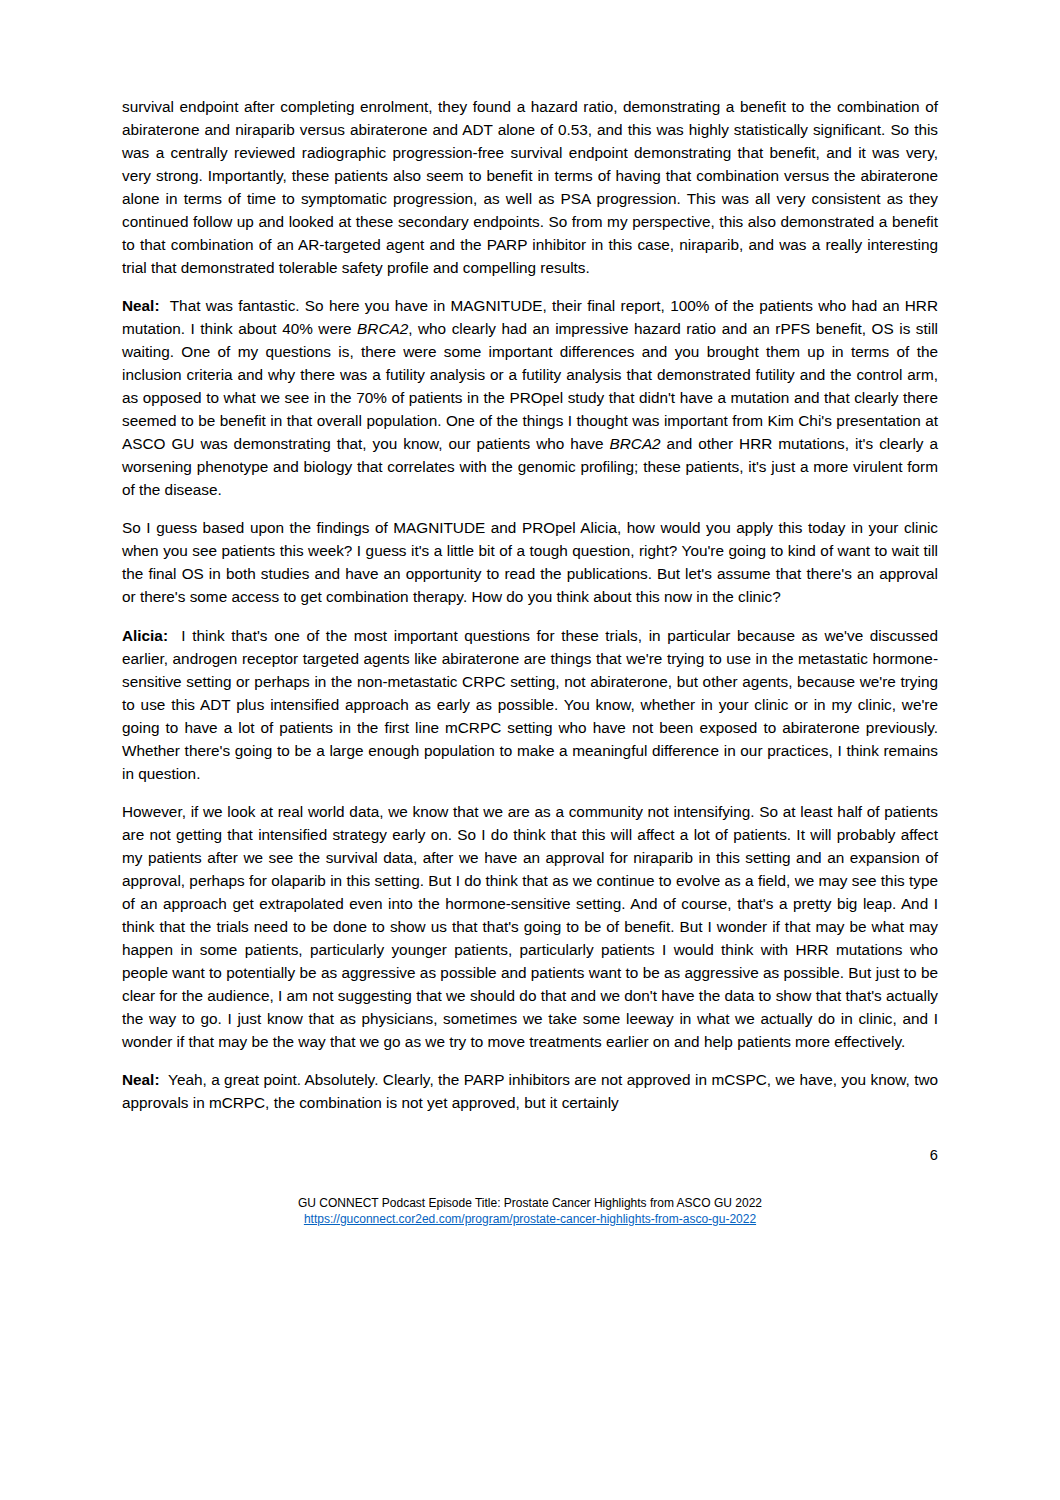survival endpoint after completing enrolment, they found a hazard ratio, demonstrating a benefit to the combination of abiraterone and niraparib versus abiraterone and ADT alone of 0.53, and this was highly statistically significant. So this was a centrally reviewed radiographic progression-free survival endpoint demonstrating that benefit, and it was very, very strong. Importantly, these patients also seem to benefit in terms of having that combination versus the abiraterone alone in terms of time to symptomatic progression, as well as PSA progression. This was all very consistent as they continued follow up and looked at these secondary endpoints. So from my perspective, this also demonstrated a benefit to that combination of an AR-targeted agent and the PARP inhibitor in this case, niraparib, and was a really interesting trial that demonstrated tolerable safety profile and compelling results.
Neal: That was fantastic. So here you have in MAGNITUDE, their final report, 100% of the patients who had an HRR mutation. I think about 40% were BRCA2, who clearly had an impressive hazard ratio and an rPFS benefit, OS is still waiting. One of my questions is, there were some important differences and you brought them up in terms of the inclusion criteria and why there was a futility analysis or a futility analysis that demonstrated futility and the control arm, as opposed to what we see in the 70% of patients in the PROpel study that didn't have a mutation and that clearly there seemed to be benefit in that overall population. One of the things I thought was important from Kim Chi's presentation at ASCO GU was demonstrating that, you know, our patients who have BRCA2 and other HRR mutations, it's clearly a worsening phenotype and biology that correlates with the genomic profiling; these patients, it's just a more virulent form of the disease.
So I guess based upon the findings of MAGNITUDE and PROpel Alicia, how would you apply this today in your clinic when you see patients this week? I guess it's a little bit of a tough question, right? You're going to kind of want to wait till the final OS in both studies and have an opportunity to read the publications. But let's assume that there's an approval or there's some access to get combination therapy. How do you think about this now in the clinic?
Alicia: I think that's one of the most important questions for these trials, in particular because as we've discussed earlier, androgen receptor targeted agents like abiraterone are things that we're trying to use in the metastatic hormone-sensitive setting or perhaps in the non-metastatic CRPC setting, not abiraterone, but other agents, because we're trying to use this ADT plus intensified approach as early as possible. You know, whether in your clinic or in my clinic, we're going to have a lot of patients in the first line mCRPC setting who have not been exposed to abiraterone previously. Whether there's going to be a large enough population to make a meaningful difference in our practices, I think remains in question.
However, if we look at real world data, we know that we are as a community not intensifying. So at least half of patients are not getting that intensified strategy early on. So I do think that this will affect a lot of patients. It will probably affect my patients after we see the survival data, after we have an approval for niraparib in this setting and an expansion of approval, perhaps for olaparib in this setting. But I do think that as we continue to evolve as a field, we may see this type of an approach get extrapolated even into the hormone-sensitive setting. And of course, that's a pretty big leap. And I think that the trials need to be done to show us that that's going to be of benefit. But I wonder if that may be what may happen in some patients, particularly younger patients, particularly patients I would think with HRR mutations who people want to potentially be as aggressive as possible and patients want to be as aggressive as possible. But just to be clear for the audience, I am not suggesting that we should do that and we don't have the data to show that that's actually the way to go. I just know that as physicians, sometimes we take some leeway in what we actually do in clinic, and I wonder if that may be the way that we go as we try to move treatments earlier on and help patients more effectively.
Neal: Yeah, a great point. Absolutely. Clearly, the PARP inhibitors are not approved in mCSPC, we have, you know, two approvals in mCRPC, the combination is not yet approved, but it certainly
6
GU CONNECT Podcast Episode Title: Prostate Cancer Highlights from ASCO GU 2022
https://guconnect.cor2ed.com/program/prostate-cancer-highlights-from-asco-gu-2022